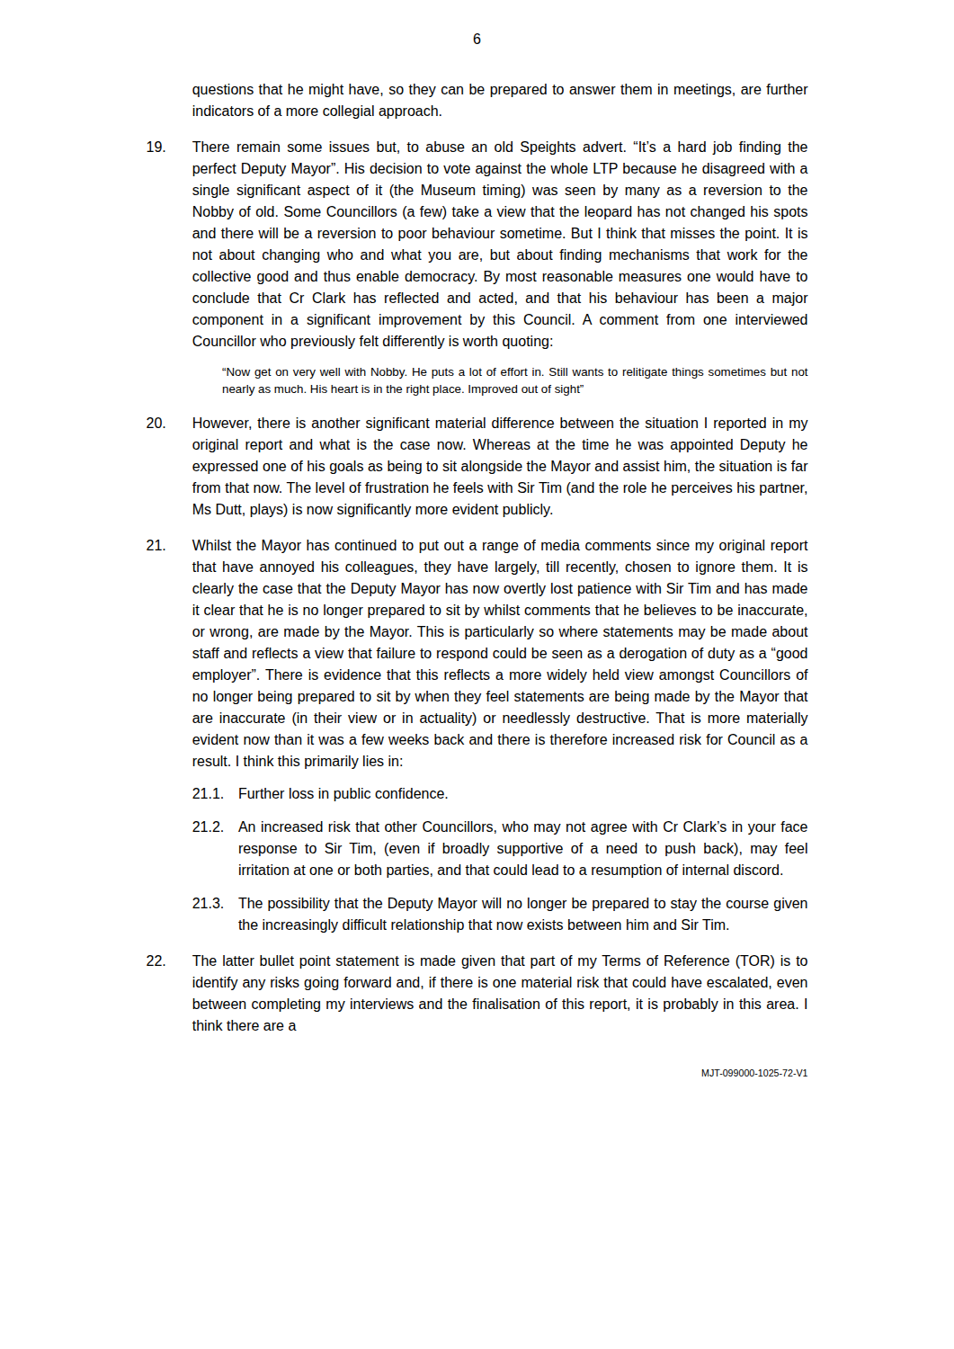6
questions that he might have, so they can be prepared to answer them in meetings, are further indicators of a more collegial approach.
19. There remain some issues but, to abuse an old Speights advert. “It’s a hard job finding the perfect Deputy Mayor”. His decision to vote against the whole LTP because he disagreed with a single significant aspect of it (the Museum timing) was seen by many as a reversion to the Nobby of old. Some Councillors (a few) take a view that the leopard has not changed his spots and there will be a reversion to poor behaviour sometime. But I think that misses the point. It is not about changing who and what you are, but about finding mechanisms that work for the collective good and thus enable democracy. By most reasonable measures one would have to conclude that Cr Clark has reflected and acted, and that his behaviour has been a major component in a significant improvement by this Council. A comment from one interviewed Councillor who previously felt differently is worth quoting:
“Now get on very well with Nobby. He puts a lot of effort in. Still wants to relitigate things sometimes but not nearly as much. His heart is in the right place. Improved out of sight”
20. However, there is another significant material difference between the situation I reported in my original report and what is the case now. Whereas at the time he was appointed Deputy he expressed one of his goals as being to sit alongside the Mayor and assist him, the situation is far from that now. The level of frustration he feels with Sir Tim (and the role he perceives his partner, Ms Dutt, plays) is now significantly more evident publicly.
21. Whilst the Mayor has continued to put out a range of media comments since my original report that have annoyed his colleagues, they have largely, till recently, chosen to ignore them. It is clearly the case that the Deputy Mayor has now overtly lost patience with Sir Tim and has made it clear that he is no longer prepared to sit by whilst comments that he believes to be inaccurate, or wrong, are made by the Mayor. This is particularly so where statements may be made about staff and reflects a view that failure to respond could be seen as a derogation of duty as a “good employer”. There is evidence that this reflects a more widely held view amongst Councillors of no longer being prepared to sit by when they feel statements are being made by the Mayor that are inaccurate (in their view or in actuality) or needlessly destructive. That is more materially evident now than it was a few weeks back and there is therefore increased risk for Council as a result. I think this primarily lies in:
21.1. Further loss in public confidence.
21.2. An increased risk that other Councillors, who may not agree with Cr Clark’s in your face response to Sir Tim, (even if broadly supportive of a need to push back), may feel irritation at one or both parties, and that could lead to a resumption of internal discord.
21.3. The possibility that the Deputy Mayor will no longer be prepared to stay the course given the increasingly difficult relationship that now exists between him and Sir Tim.
22. The latter bullet point statement is made given that part of my Terms of Reference (TOR) is to identify any risks going forward and, if there is one material risk that could have escalated, even between completing my interviews and the finalisation of this report, it is probably in this area. I think there are a
MJT-099000-1025-72-V1